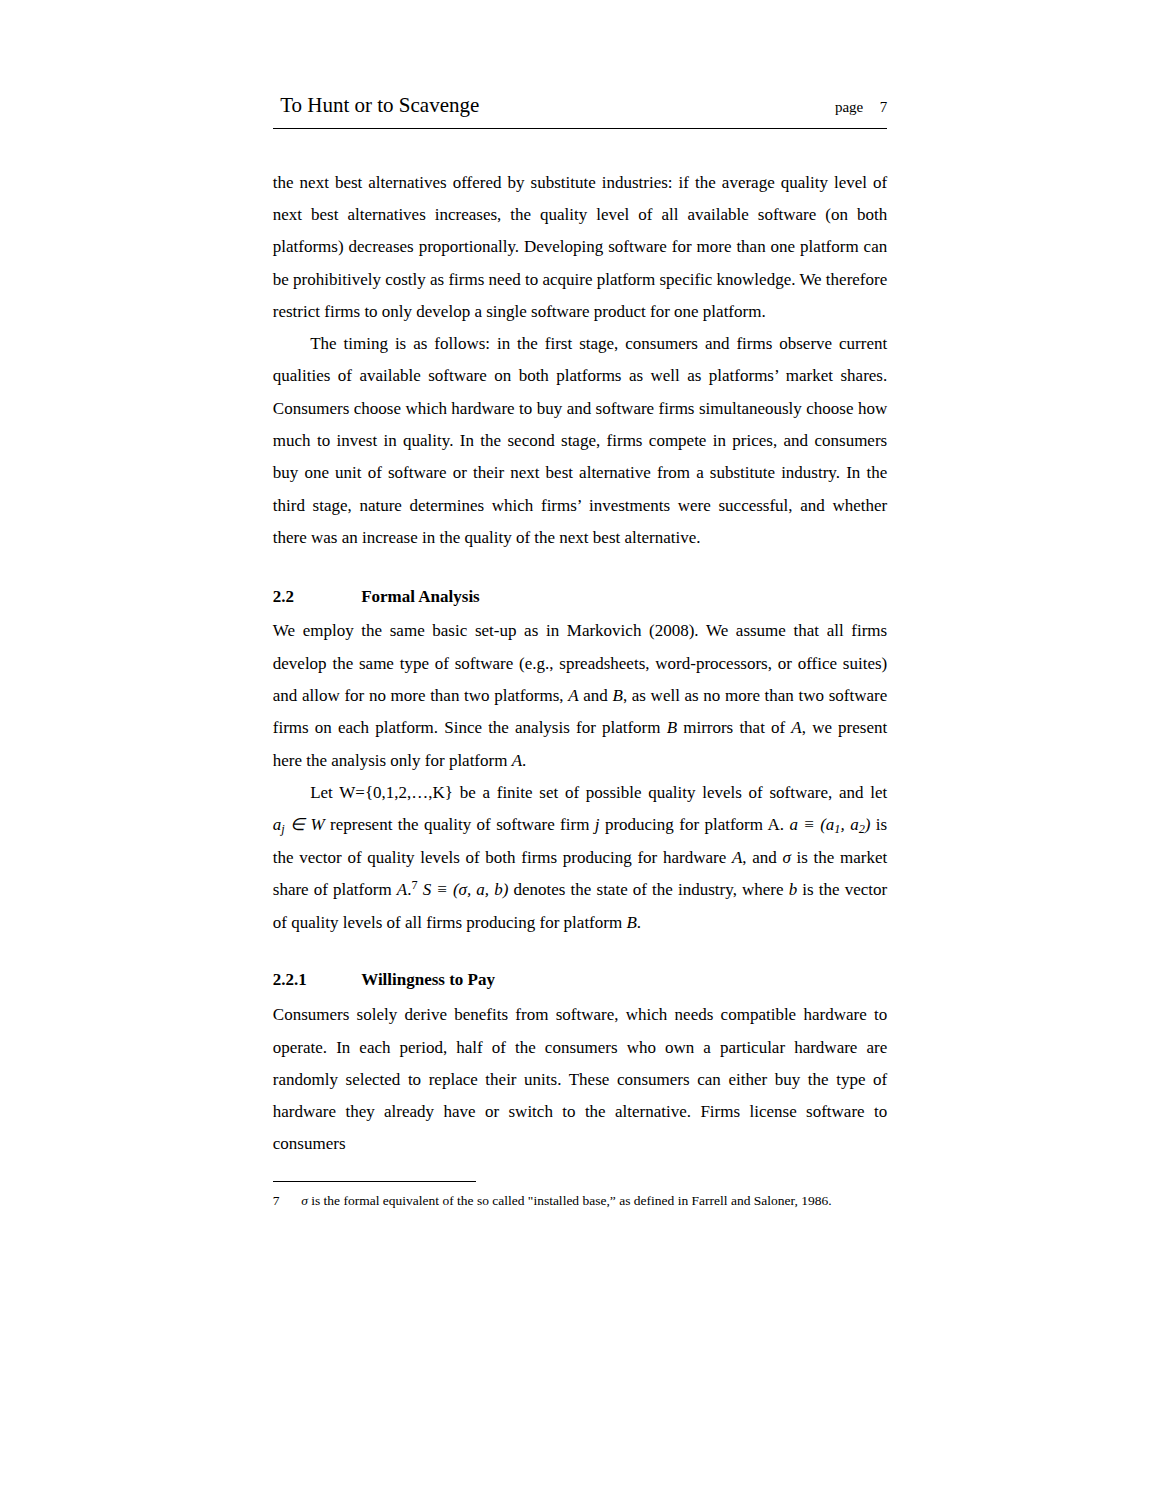To Hunt or to Scavenge page7
the next best alternatives offered by substitute industries: if the average quality level of next best alternatives increases, the quality level of all available software (on both platforms) decreases proportionally. Developing software for more than one platform can be prohibitively costly as firms need to acquire platform specific knowledge. We therefore restrict firms to only develop a single software product for one platform.
The timing is as follows: in the first stage, consumers and firms observe current qualities of available software on both platforms as well as platforms’ market shares. Consumers choose which hardware to buy and software firms simultaneously choose how much to invest in quality. In the second stage, firms compete in prices, and consumers buy one unit of software or their next best alternative from a substitute industry. In the third stage, nature determines which firms’ investments were successful, and whether there was an increase in the quality of the next best alternative.
2.2 Formal Analysis
We employ the same basic set-up as in Markovich (2008). We assume that all firms develop the same type of software (e.g., spreadsheets, word-processors, or office suites) and allow for no more than two platforms, A and B, as well as no more than two software firms on each platform. Since the analysis for platform B mirrors that of A, we present here the analysis only for platform A.
Let W={0,1,2,…,K} be a finite set of possible quality levels of software, and let aj ∈ W represent the quality of software firm j producing for platform A. a ≡ (a1, a2) is the vector of quality levels of both firms producing for hardware A, and σ is the market share of platform A.7 S ≡ (σ, a, b) denotes the state of the industry, where b is the vector of quality levels of all firms producing for platform B.
2.2.1 Willingness to Pay
Consumers solely derive benefits from software, which needs compatible hardware to operate. In each period, half of the consumers who own a particular hardware are randomly selected to replace their units. These consumers can either buy the type of hardware they already have or switch to the alternative. Firms license software to consumers
7 σ is the formal equivalent of the so called "installed base,” as defined in Farrell and Saloner, 1986.